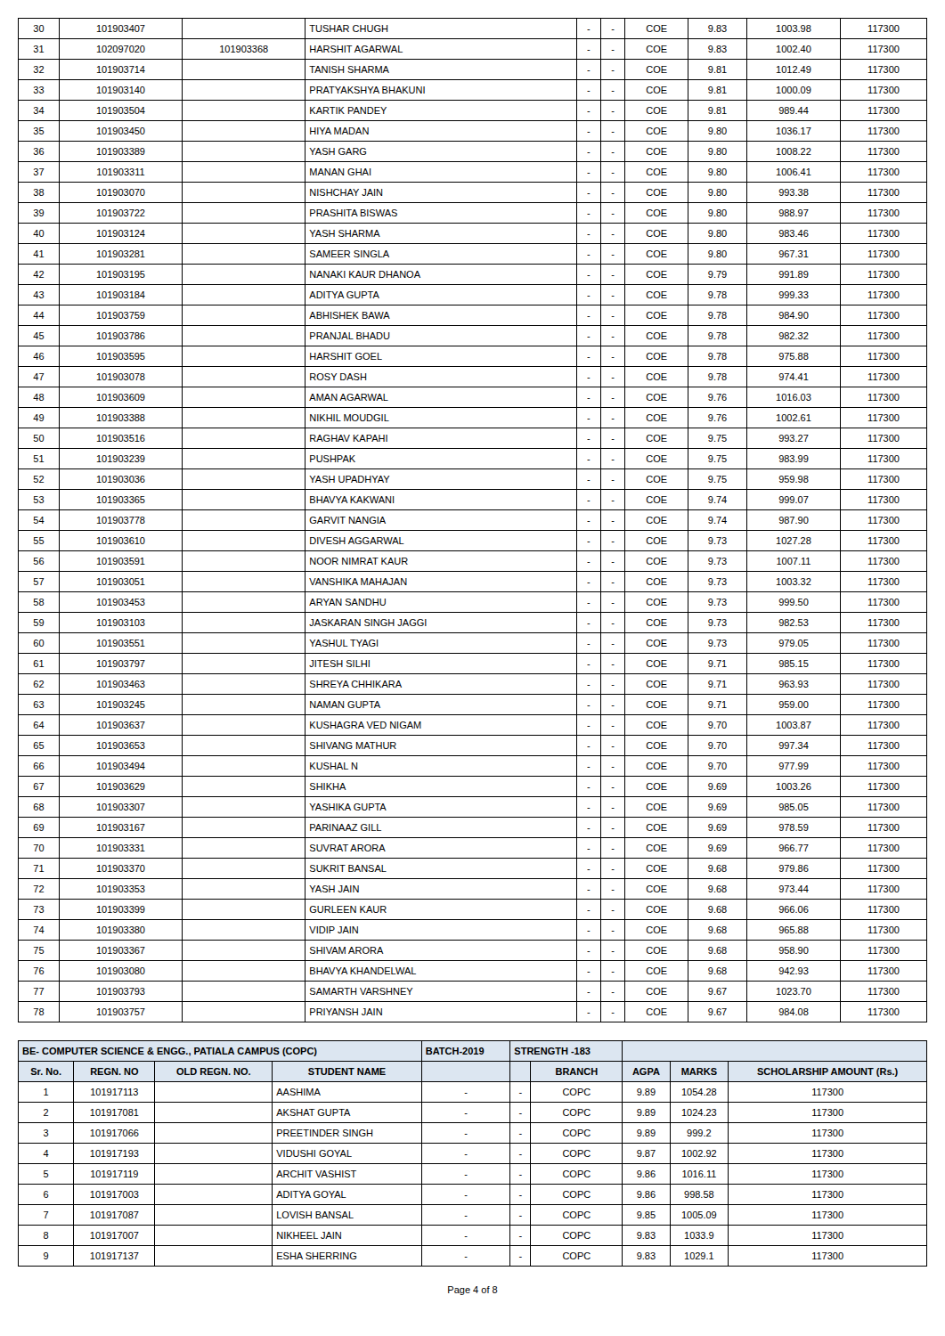| 30 | 101903407 | | TUSHAR CHUGH | - | - | COE | 9.83 | 1003.98 | 117300 |
| 31 | 102097020 | 101903368 | HARSHIT AGARWAL | - | - | COE | 9.83 | 1002.40 | 117300 |
| 32 | 101903714 | | TANISH SHARMA | - | - | COE | 9.81 | 1012.49 | 117300 |
| 33 | 101903140 | | PRATYAKSHYA BHAKUNI | - | - | COE | 9.81 | 1000.09 | 117300 |
| 34 | 101903504 | | KARTIK PANDEY | - | - | COE | 9.81 | 989.44 | 117300 |
| 35 | 101903450 | | HIYA MADAN | - | - | COE | 9.80 | 1036.17 | 117300 |
| 36 | 101903389 | | YASH GARG | - | - | COE | 9.80 | 1008.22 | 117300 |
| 37 | 101903311 | | MANAN GHAI | - | - | COE | 9.80 | 1006.41 | 117300 |
| 38 | 101903070 | | NISHCHAY JAIN | - | - | COE | 9.80 | 993.38 | 117300 |
| 39 | 101903722 | | PRASHITA BISWAS | - | - | COE | 9.80 | 988.97 | 117300 |
| 40 | 101903124 | | YASH SHARMA | - | - | COE | 9.80 | 983.46 | 117300 |
| 41 | 101903281 | | SAMEER SINGLA | - | - | COE | 9.80 | 967.31 | 117300 |
| 42 | 101903195 | | NANAKI KAUR DHANOA | - | - | COE | 9.79 | 991.89 | 117300 |
| 43 | 101903184 | | ADITYA GUPTA | - | - | COE | 9.78 | 999.33 | 117300 |
| 44 | 101903759 | | ABHISHEK BAWA | - | - | COE | 9.78 | 984.90 | 117300 |
| 45 | 101903786 | | PRANJAL BHADU | - | - | COE | 9.78 | 982.32 | 117300 |
| 46 | 101903595 | | HARSHIT GOEL | - | - | COE | 9.78 | 975.88 | 117300 |
| 47 | 101903078 | | ROSY DASH | - | - | COE | 9.78 | 974.41 | 117300 |
| 48 | 101903609 | | AMAN AGARWAL | - | - | COE | 9.76 | 1016.03 | 117300 |
| 49 | 101903388 | | NIKHIL MOUDGIL | - | - | COE | 9.76 | 1002.61 | 117300 |
| 50 | 101903516 | | RAGHAV KAPAHI | - | - | COE | 9.75 | 993.27 | 117300 |
| 51 | 101903239 | | PUSHPAK | - | - | COE | 9.75 | 983.99 | 117300 |
| 52 | 101903036 | | YASH UPADHYAY | - | - | COE | 9.75 | 959.98 | 117300 |
| 53 | 101903365 | | BHAVYA KAKWANI | - | - | COE | 9.74 | 999.07 | 117300 |
| 54 | 101903778 | | GARVIT NANGIA | - | - | COE | 9.74 | 987.90 | 117300 |
| 55 | 101903610 | | DIVESH AGGARWAL | - | - | COE | 9.73 | 1027.28 | 117300 |
| 56 | 101903591 | | NOOR NIMRAT KAUR | - | - | COE | 9.73 | 1007.11 | 117300 |
| 57 | 101903051 | | VANSHIKA MAHAJAN | - | - | COE | 9.73 | 1003.32 | 117300 |
| 58 | 101903453 | | ARYAN SANDHU | - | - | COE | 9.73 | 999.50 | 117300 |
| 59 | 101903103 | | JASKARAN SINGH JAGGI | - | - | COE | 9.73 | 982.53 | 117300 |
| 60 | 101903551 | | YASHUL TYAGI | - | - | COE | 9.73 | 979.05 | 117300 |
| 61 | 101903797 | | JITESH SILHI | - | - | COE | 9.71 | 985.15 | 117300 |
| 62 | 101903463 | | SHREYA CHHIKARA | - | - | COE | 9.71 | 963.93 | 117300 |
| 63 | 101903245 | | NAMAN GUPTA | - | - | COE | 9.71 | 959.00 | 117300 |
| 64 | 101903637 | | KUSHAGRA VED NIGAM | - | - | COE | 9.70 | 1003.87 | 117300 |
| 65 | 101903653 | | SHIVANG MATHUR | - | - | COE | 9.70 | 997.34 | 117300 |
| 66 | 101903494 | | KUSHAL N | - | - | COE | 9.70 | 977.99 | 117300 |
| 67 | 101903629 | | SHIKHA | - | - | COE | 9.69 | 1003.26 | 117300 |
| 68 | 101903307 | | YASHIKA GUPTA | - | - | COE | 9.69 | 985.05 | 117300 |
| 69 | 101903167 | | PARINAAZ GILL | - | - | COE | 9.69 | 978.59 | 117300 |
| 70 | 101903331 | | SUVRAT ARORA | - | - | COE | 9.69 | 966.77 | 117300 |
| 71 | 101903370 | | SUKRIT BANSAL | - | - | COE | 9.68 | 979.86 | 117300 |
| 72 | 101903353 | | YASH JAIN | - | - | COE | 9.68 | 973.44 | 117300 |
| 73 | 101903399 | | GURLEEN KAUR | - | - | COE | 9.68 | 966.06 | 117300 |
| 74 | 101903380 | | VIDIP JAIN | - | - | COE | 9.68 | 965.88 | 117300 |
| 75 | 101903367 | | SHIVAM ARORA | - | - | COE | 9.68 | 958.90 | 117300 |
| 76 | 101903080 | | BHAVYA KHANDELWAL | - | - | COE | 9.68 | 942.93 | 117300 |
| 77 | 101903793 | | SAMARTH VARSHNEY | - | - | COE | 9.67 | 1023.70 | 117300 |
| 78 | 101903757 | | PRIYANSH JAIN | - | - | COE | 9.67 | 984.08 | 117300 |
| BE- COMPUTER SCIENCE & ENGG., PATIALA CAMPUS (COPC) | BATCH-2019 | STRENGTH -183 | |
| Sr. No. | REGN. NO | OLD REGN. NO. | STUDENT NAME | | | BRANCH | AGPA | MARKS | SCHOLARSHIP AMOUNT (Rs.) |
| 1 | 101917113 | | AASHIMA | - | - | COPC | 9.89 | 1054.28 | 117300 |
| 2 | 101917081 | | AKSHAT GUPTA | - | - | COPC | 9.89 | 1024.23 | 117300 |
| 3 | 101917066 | | PREETINDER SINGH | - | - | COPC | 9.89 | 999.2 | 117300 |
| 4 | 101917193 | | VIDUSHI GOYAL | - | - | COPC | 9.87 | 1002.92 | 117300 |
| 5 | 101917119 | | ARCHIT VASHIST | - | - | COPC | 9.86 | 1016.11 | 117300 |
| 6 | 101917003 | | ADITYA GOYAL | - | - | COPC | 9.86 | 998.58 | 117300 |
| 7 | 101917087 | | LOVISH BANSAL | - | - | COPC | 9.85 | 1005.09 | 117300 |
| 8 | 101917007 | | NIKHEEL JAIN | - | - | COPC | 9.83 | 1033.9 | 117300 |
| 9 | 101917137 | | ESHA SHERRING | - | - | COPC | 9.83 | 1029.1 | 117300 |
Page 4 of 8